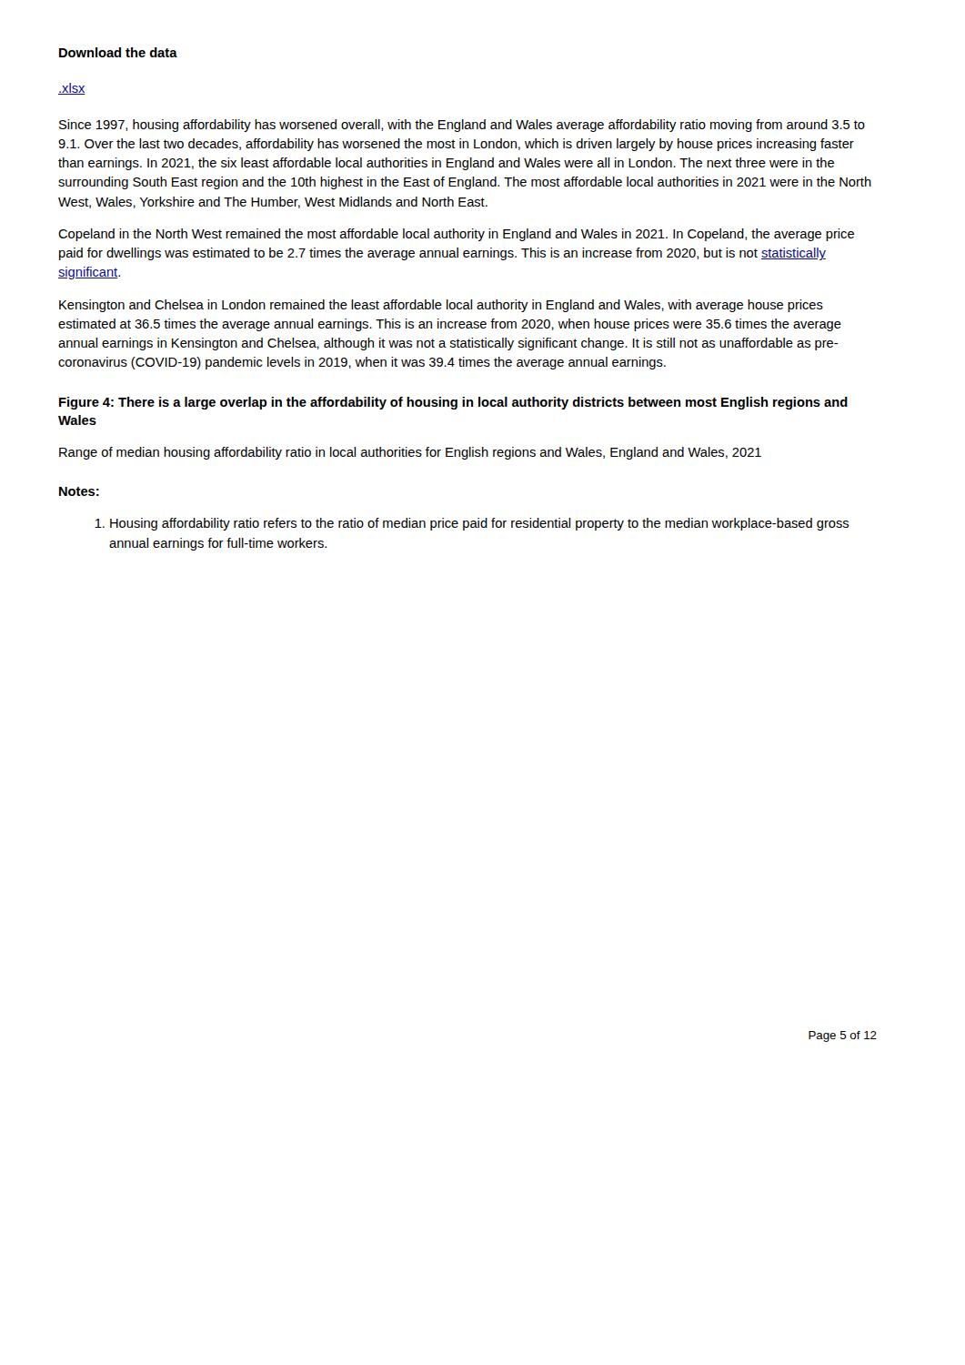Download the data
.xlsx
Since 1997, housing affordability has worsened overall, with the England and Wales average affordability ratio moving from around 3.5 to 9.1. Over the last two decades, affordability has worsened the most in London, which is driven largely by house prices increasing faster than earnings. In 2021, the six least affordable local authorities in England and Wales were all in London. The next three were in the surrounding South East region and the 10th highest in the East of England. The most affordable local authorities in 2021 were in the North West, Wales, Yorkshire and The Humber, West Midlands and North East.
Copeland in the North West remained the most affordable local authority in England and Wales in 2021. In Copeland, the average price paid for dwellings was estimated to be 2.7 times the average annual earnings. This is an increase from 2020, but is not statistically significant.
Kensington and Chelsea in London remained the least affordable local authority in England and Wales, with average house prices estimated at 36.5 times the average annual earnings. This is an increase from 2020, when house prices were 35.6 times the average annual earnings in Kensington and Chelsea, although it was not a statistically significant change. It is still not as unaffordable as pre-coronavirus (COVID-19) pandemic levels in 2019, when it was 39.4 times the average annual earnings.
Figure 4: There is a large overlap in the affordability of housing in local authority districts between most English regions and Wales
Range of median housing affordability ratio in local authorities for English regions and Wales, England and Wales, 2021
Notes:
Housing affordability ratio refers to the ratio of median price paid for residential property to the median workplace-based gross annual earnings for full-time workers.
Page 5 of 12